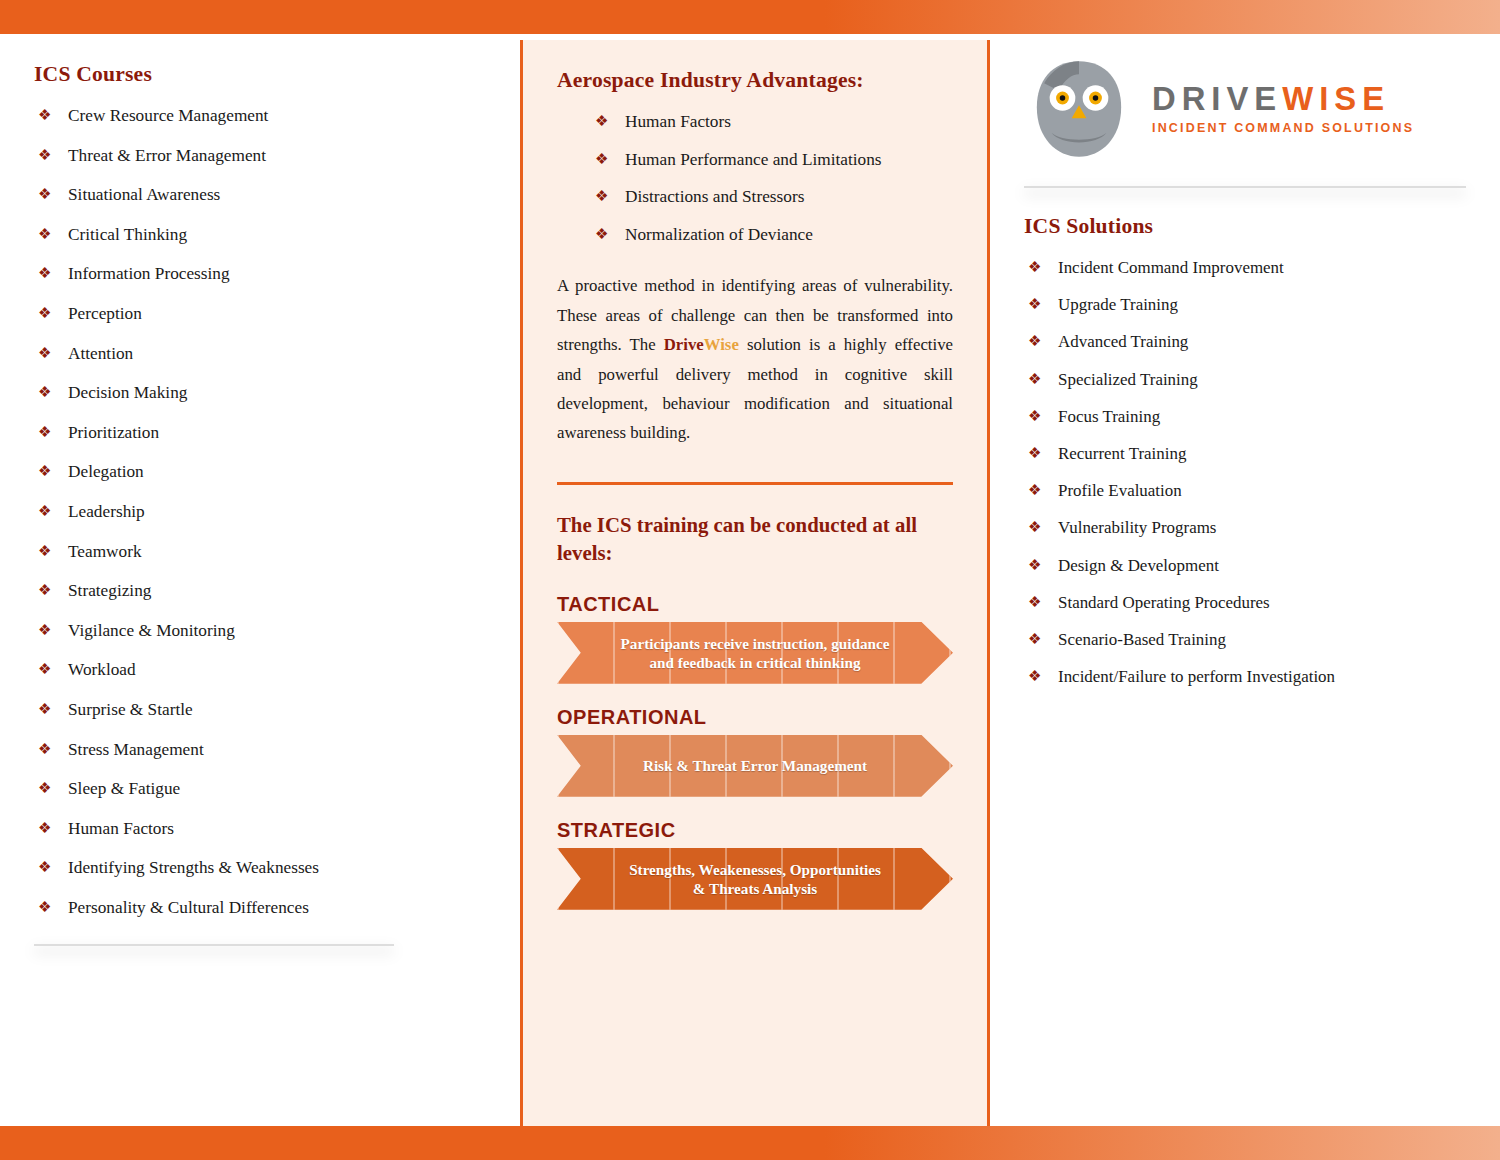ICS Courses
Crew Resource Management
Threat & Error Management
Situational Awareness
Critical Thinking
Information Processing
Perception
Attention
Decision Making
Prioritization
Delegation
Leadership
Teamwork
Strategizing
Vigilance & Monitoring
Workload
Surprise & Startle
Stress Management
Sleep & Fatigue
Human Factors
Identifying Strengths & Weaknesses
Personality & Cultural Differences
Aerospace Industry Advantages:
Human Factors
Human Performance and Limitations
Distractions and Stressors
Normalization of Deviance
A proactive method in identifying areas of vulnerability. These areas of challenge can then be transformed into strengths. The Drive Wise solution is a highly effective and powerful delivery method in cognitive skill development, behaviour modification and situational awareness building.
The ICS training can be conducted at all levels:
TACTICAL
Participants receive instruction, guidance
and feedback in critical thinking
OPERATIONAL
Risk & Threat Error Management
STRATEGIC
Strengths, Weakenesses, Opportunities
& Threats Analysis
DRIVE WISE
INCIDENT COMMAND SOLUTIONS
ICS Solutions
Incident Command Improvement
Upgrade Training
Advanced Training
Specialized Training
Focus Training
Recurrent Training
Profile Evaluation
Vulnerability Programs
Design & Development
Standard Operating Procedures
Scenario-Based Training
Incident/Failure to perform Investigation